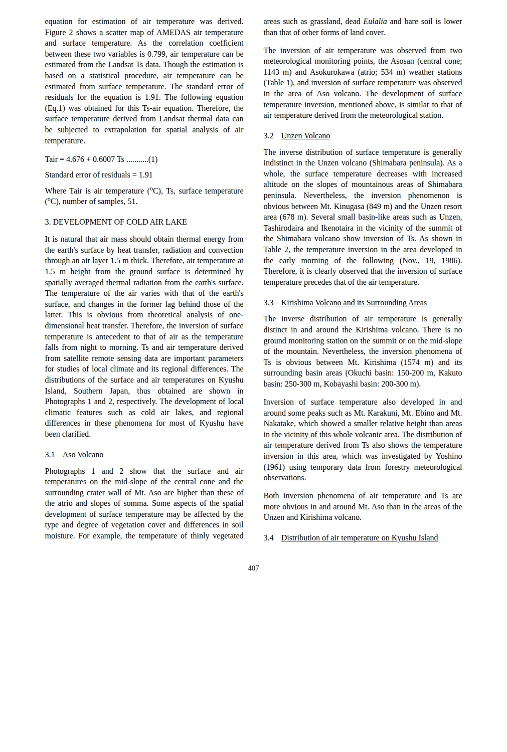equation for estimation of air temperature was derived. Figure 2 shows a scatter map of AMEDAS air temperature and surface temperature. As the correlation coefficient between these two variables is 0.799, air temperature can be estimated from the Landsat Ts data. Though the estimation is based on a statistical procedure, air temperature can be estimated from surface temperature. The standard error of residuals for the equation is 1.91. The following equation (Eq.1) was obtained for this Ts-air equation. Therefore, the surface temperature derived from Landsat thermal data can be subjected to extrapolation for spatial analysis of air temperature.
Tair = 4.676 + 0.6007 Ts ...........(1)
Standard error of residuals = 1.91
Where Tair is air temperature (oC), Ts, surface temperature (oC), number of samples, 51.
3. Development of Cold Air Lake
It is natural that air mass should obtain thermal energy from the earth's surface by heat transfer, radiation and convection through an air layer 1.5 m thick. Therefore, air temperature at 1.5 m height from the ground surface is determined by spatially averaged thermal radiation from the earth's surface. The temperature of the air varies with that of the earth's surface, and changes in the former lag behind those of the latter. This is obvious from theoretical analysis of one-dimensional heat transfer. Therefore, the inversion of surface temperature is antecedent to that of air as the temperature falls from night to morning. Ts and air temperature derived from satellite remote sensing data are important parameters for studies of local climate and its regional differences. The distributions of the surface and air temperatures on Kyushu Island, Southern Japan, thus obtained are shown in Photographs 1 and 2, respectively. The development of local climatic features such as cold air lakes, and regional differences in these phenomena for most of Kyushu have been clarified.
3.1 Aso Volcano
Photographs 1 and 2 show that the surface and air temperatures on the mid-slope of the central cone and the surrounding crater wall of Mt. Aso are higher than these of the atrio and slopes of somma. Some aspects of the spatial development of surface temperature may be affected by the type and degree of vegetation cover and differences in soil moisture. For example, the temperature of thinly vegetated areas such as grassland, dead Eulalia and bare soil is lower than that of other forms of land cover.
The inversion of air temperature was observed from two meteorological monitoring points, the Asosan (central cone; 1143 m) and Asokurokawa (atrio; 534 m) weather stations (Table 1), and inversion of surface temperature was observed in the area of Aso volcano. The development of surface temperature inversion, mentioned above, is similar to that of air temperature derived from the meteorological station.
3.2 Unzen Volcano
The inverse distribution of surface temperature is generally indistinct in the Unzen volcano (Shimabara peninsula). As a whole, the surface temperature decreases with increased altitude on the slopes of mountainous areas of Shimabara peninsula. Nevertheless, the inversion phenomenon is obvious between Mt. Kinugasa (849 m) and the Unzen resort area (678 m). Several small basin-like areas such as Unzen, Tashirodaira and Ikenotaira in the vicinity of the summit of the Shimabara volcano show inversion of Ts. As shown in Table 2, the temperature inversion in the area developed in the early morning of the following (Nov., 19, 1986). Therefore, it is clearly observed that the inversion of surface temperature precedes that of the air temperature.
3.3 Kirishima Volcano and its Surrounding Areas
The inverse distribution of air temperature is generally distinct in and around the Kirishima volcano. There is no ground monitoring station on the summit or on the mid-slope of the mountain. Nevertheless, the inversion phenomena of Ts is obvious between Mt. Kirishima (1574 m) and its surrounding basin areas (Okuchi basin: 150-200 m, Kakuto basin: 250-300 m, Kobayashi basin: 200-300 m).
Inversion of surface temperature also developed in and around some peaks such as Mt. Karakuni, Mt. Ebino and Mt. Nakatake, which showed a smaller relative height than areas in the vicinity of this whole volcanic area. The distribution of air temperature derived from Ts also shows the temperature inversion in this area, which was investigated by Yoshino (1961) using temporary data from forestry meteorological observations.
Both inversion phenomena of air temperature and Ts are more obvious in and around Mt. Aso than in the areas of the Unzen and Kirishima volcano.
3.4 Distribution of air temperature on Kyushu Island
407